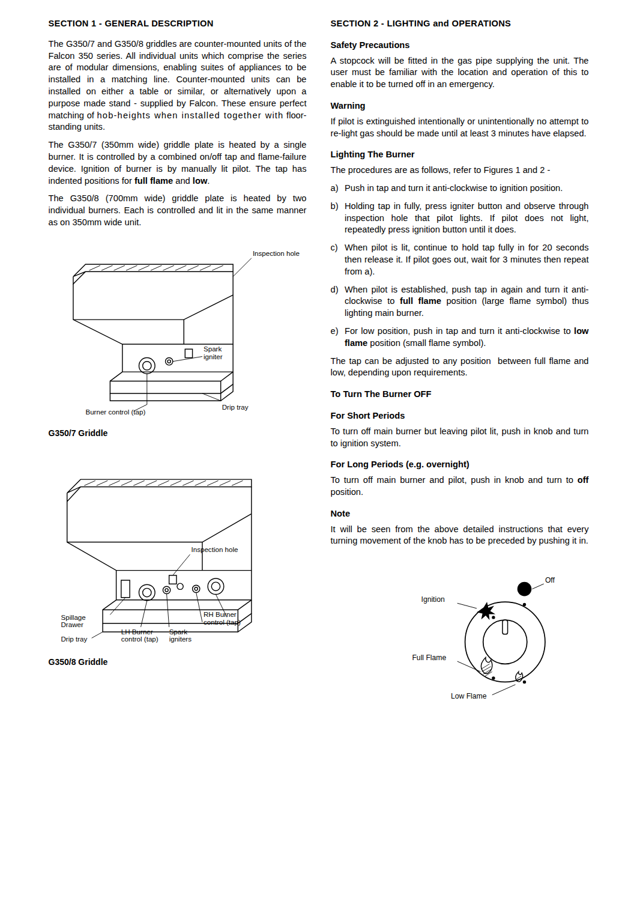SECTION 1 - GENERAL DESCRIPTION
The G350/7 and G350/8 griddles are counter-mounted units of the Falcon 350 series. All individual units which comprise the series are of modular dimensions, enabling suites of appliances to be installed in a matching line. Counter-mounted units can be installed on either a table or similar, or alternatively upon a purpose made stand - supplied by Falcon. These ensure perfect matching of hob-heights when installed together with floor-standing units.
The G350/7 (350mm wide) griddle plate is heated by a single burner. It is controlled by a combined on/off tap and flame-failure device. Ignition of burner is by manually lit pilot. The tap has indented positions for full flame and low.
The G350/8 (700mm wide) griddle plate is heated by two individual burners. Each is controlled and lit in the same manner as on 350mm wide unit.
Inspection hole Spark igniter Drip tray Burner control (tap)
G350/7 Griddle
Inspection hole Spillage Drawer Drip tray LH Burner control (tap) Spark igniters RH Burner control (tap)
G350/8 Griddle
SECTION 2 - LIGHTING and OPERATIONS
Safety Precautions
A stopcock will be fitted in the gas pipe supplying the unit. The user must be familiar with the location and operation of this to enable it to be turned off in an emergency.
Warning
If pilot is extinguished intentionally or unintentionally no attempt to re-light gas should be made until at least 3 minutes have elapsed.
Lighting The Burner
The procedures are as follows, refer to Figures 1 and 2 -
a) Push in tap and turn it anti-clockwise to ignition position.
b) Holding tap in fully, press igniter button and observe through inspection hole that pilot lights. If pilot does not light, repeatedly press ignition button until it does.
c) When pilot is lit, continue to hold tap fully in for 20 seconds then release it. If pilot goes out, wait for 3 minutes then repeat from a).
d) When pilot is established, push tap in again and turn it anti-clockwise to full flame position (large flame symbol) thus lighting main burner.
e) For low position, push in tap and turn it anti-clockwise to low flame position (small flame symbol).
The tap can be adjusted to any position between full flame and low, depending upon requirements.
To Turn The Burner OFF
For Short Periods
To turn off main burner but leaving pilot lit, push in knob and turn to ignition system.
For Long Periods (e.g. overnight)
To turn off main burner and pilot, push in knob and turn to off position.
Note
It will be seen from the above detailed instructions that every turning movement of the knob has to be preceded by pushing it in.
Off Ignition Full Flame Low Flame